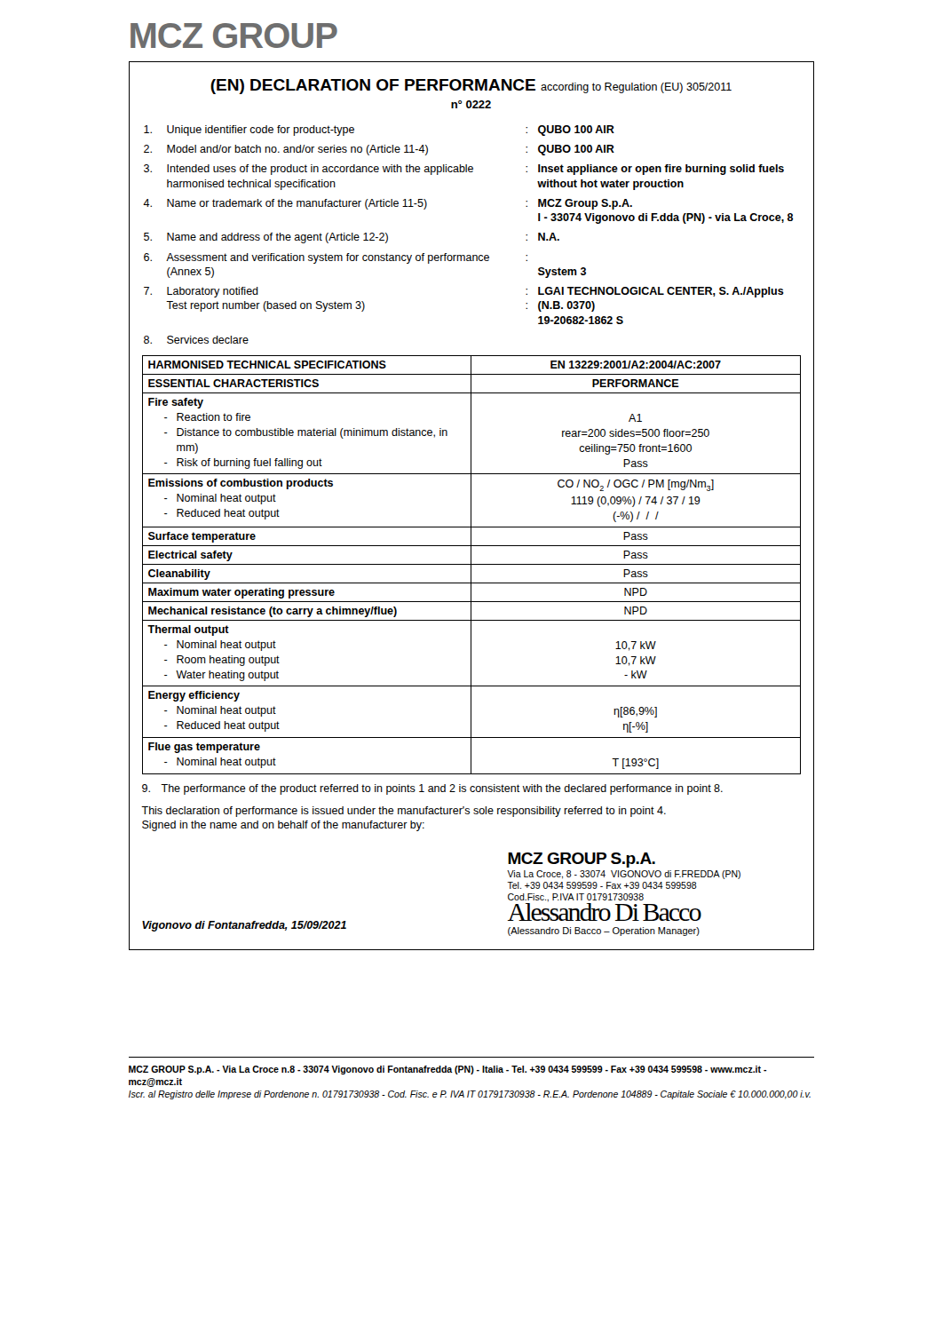MCZ GROUP
(EN) DECLARATION OF PERFORMANCE according to Regulation (EU) 305/2011
n° 0222
| 1. | Unique identifier code for product-type | : | QUBO 100 AIR |
| 2. | Model and/or batch no. and/or series no (Article 11-4) | : | QUBO 100 AIR |
| 3. | Intended uses of the product in accordance with the applicable harmonised technical specification | : | Inset appliance or open fire burning solid fuels without hot water prouction |
| 4. | Name or trademark of the manufacturer (Article 11-5) | : | MCZ Group S.p.A. I - 33074 Vigonovo di F.dda (PN) - via La Croce, 8 |
| 5. | Name and address of the agent (Article 12-2) | : | N.A. |
| 6. | Assessment and verification system for constancy of performance (Annex 5) | : | System 3 |
| 7. | Laboratory notified Test report number (based on System 3) | : : | LGAI TECHNOLOGICAL CENTER, S. A./Applus (N.B. 0370) 19-20682-1862 S |
| 8. | Services declare |
| HARMONISED TECHNICAL SPECIFICATIONS | EN 13229:2001/A2:2004/AC:2007 |
| --- | --- |
| ESSENTIAL CHARACTERISTICS | PERFORMANCE |
| Fire safety Reaction to fire Distance to combustible material (minimum distance, in mm) Risk of burning fuel falling out | A1 rear=200 sides=500 floor=250 ceiling=750 front=1600 Pass |
| Emissions of combustion products Nominal heat output Reduced heat output | CO / NO 2 / OGC / PM [mg/Nm 3 ] 1119 (0,09%) / 74 / 37 / 19 (-%) / / / |
| Surface temperature | Pass |
| Electrical safety | Pass |
| Cleanability | Pass |
| Maximum water operating pressure | NPD |
| Mechanical resistance (to carry a chimney/flue) | NPD |
| Thermal output Nominal heat output Room heating output Water heating output | 10,7 kW 10,7 kW - kW |
| Energy efficiency Nominal heat output Reduced heat output | η[86,9%] η[-%] |
| Flue gas temperature Nominal heat output | T [193°C] |
9. The performance of the product referred to in points 1 and 2 is consistent with the declared performance in point 8.
This declaration of performance is issued under the manufacturer's sole responsibility referred to in point 4.
Signed in the name and on behalf of the manufacturer by:
Vigonovo di Fontanafredda, 15/09/2021
MCZ GROUP S.p.A.
Via La Croce, 8 - 33074 VIGONOVO di F.FREDDA (PN)
Tel. +39 0434 599599 - Fax +39 0434 599598
Cod.Fisc., P.IVA IT 01791730938
Alessandro Di Bacco
(Alessandro Di Bacco – Operation Manager)
MCZ GROUP S.p.A. - Via La Croce n.8 - 33074 Vigonovo di Fontanafredda (PN) - Italia - Tel. +39 0434 599599 - Fax +39 0434 599598 - www.mcz.it - mcz@mcz.it
Iscr. al Registro delle Imprese di Pordenone n. 01791730938 - Cod. Fisc. e P. IVA IT 01791730938 - R.E.A. Pordenone 104889 - Capitale Sociale € 10.000.000,00 i.v.